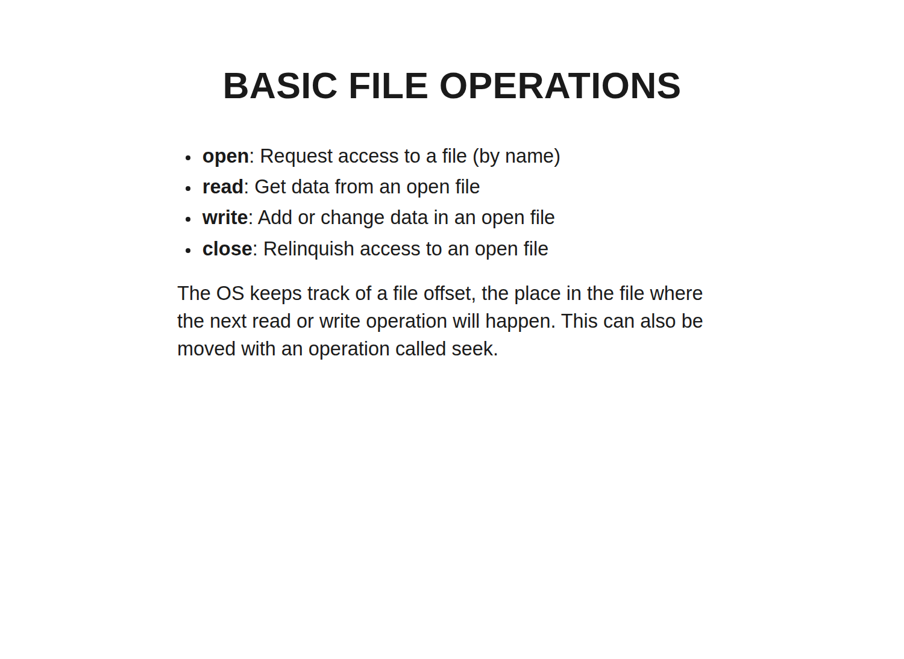BASIC FILE OPERATIONS
open: Request access to a file (by name)
read: Get data from an open file
write: Add or change data in an open file
close: Relinquish access to an open file
The OS keeps track of a file offset, the place in the file where the next read or write operation will happen. This can also be moved with an operation called seek.